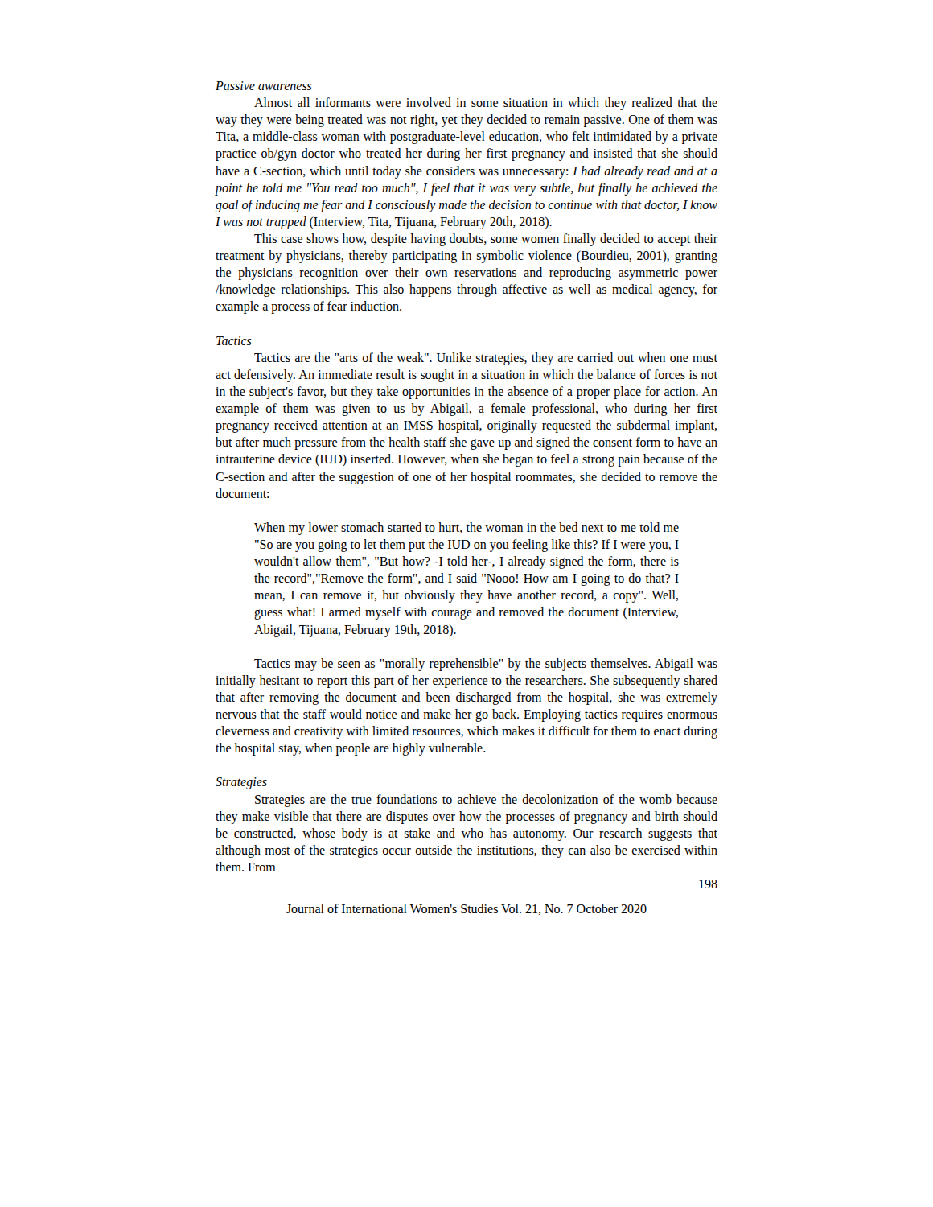Passive awareness
Almost all informants were involved in some situation in which they realized that the way they were being treated was not right, yet they decided to remain passive. One of them was Tita, a middle-class woman with postgraduate-level education, who felt intimidated by a private practice ob/gyn doctor who treated her during her first pregnancy and insisted that she should have a C-section, which until today she considers was unnecessary: I had already read and at a point he told me "You read too much", I feel that it was very subtle, but finally he achieved the goal of inducing me fear and I consciously made the decision to continue with that doctor, I know I was not trapped (Interview, Tita, Tijuana, February 20th, 2018).
This case shows how, despite having doubts, some women finally decided to accept their treatment by physicians, thereby participating in symbolic violence (Bourdieu, 2001), granting the physicians recognition over their own reservations and reproducing asymmetric power /knowledge relationships. This also happens through affective as well as medical agency, for example a process of fear induction.
Tactics
Tactics are the "arts of the weak". Unlike strategies, they are carried out when one must act defensively. An immediate result is sought in a situation in which the balance of forces is not in the subject's favor, but they take opportunities in the absence of a proper place for action. An example of them was given to us by Abigail, a female professional, who during her first pregnancy received attention at an IMSS hospital, originally requested the subdermal implant, but after much pressure from the health staff she gave up and signed the consent form to have an intrauterine device (IUD) inserted. However, when she began to feel a strong pain because of the C-section and after the suggestion of one of her hospital roommates, she decided to remove the document:
When my lower stomach started to hurt, the woman in the bed next to me told me "So are you going to let them put the IUD on you feeling like this? If I were you, I wouldn't allow them", "But how? -I told her-, I already signed the form, there is the record","Remove the form", and I said "Nooo! How am I going to do that? I mean, I can remove it, but obviously they have another record, a copy". Well, guess what! I armed myself with courage and removed the document (Interview, Abigail, Tijuana, February 19th, 2018).
Tactics may be seen as "morally reprehensible" by the subjects themselves. Abigail was initially hesitant to report this part of her experience to the researchers. She subsequently shared that after removing the document and been discharged from the hospital, she was extremely nervous that the staff would notice and make her go back. Employing tactics requires enormous cleverness and creativity with limited resources, which makes it difficult for them to enact during the hospital stay, when people are highly vulnerable.
Strategies
Strategies are the true foundations to achieve the decolonization of the womb because they make visible that there are disputes over how the processes of pregnancy and birth should be constructed, whose body is at stake and who has autonomy. Our research suggests that although most of the strategies occur outside the institutions, they can also be exercised within them. From
198
Journal of International Women's Studies Vol. 21, No. 7 October 2020